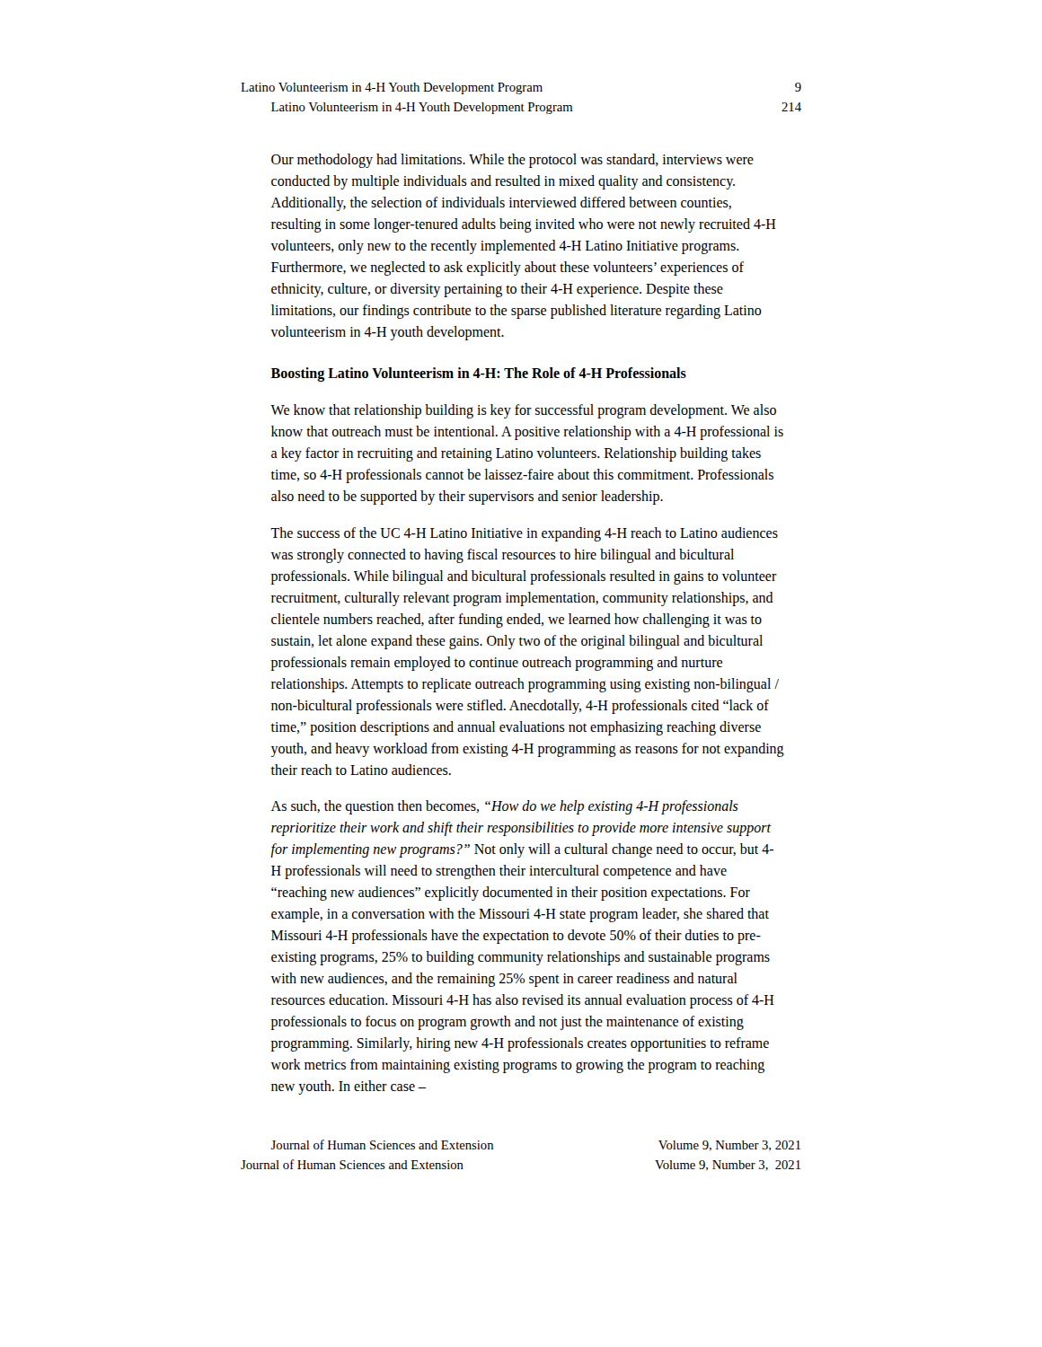Latino Volunteerism in 4-H Youth Development Program 9
Latino Volunteerism in 4-H Youth Development Program 214
Our methodology had limitations. While the protocol was standard, interviews were conducted by multiple individuals and resulted in mixed quality and consistency. Additionally, the selection of individuals interviewed differed between counties, resulting in some longer-tenured adults being invited who were not newly recruited 4-H volunteers, only new to the recently implemented 4-H Latino Initiative programs. Furthermore, we neglected to ask explicitly about these volunteers’ experiences of ethnicity, culture, or diversity pertaining to their 4-H experience. Despite these limitations, our findings contribute to the sparse published literature regarding Latino volunteerism in 4-H youth development.
Boosting Latino Volunteerism in 4-H: The Role of 4-H Professionals
We know that relationship building is key for successful program development. We also know that outreach must be intentional. A positive relationship with a 4-H professional is a key factor in recruiting and retaining Latino volunteers. Relationship building takes time, so 4-H professionals cannot be laissez-faire about this commitment. Professionals also need to be supported by their supervisors and senior leadership.
The success of the UC 4-H Latino Initiative in expanding 4-H reach to Latino audiences was strongly connected to having fiscal resources to hire bilingual and bicultural professionals. While bilingual and bicultural professionals resulted in gains to volunteer recruitment, culturally relevant program implementation, community relationships, and clientele numbers reached, after funding ended, we learned how challenging it was to sustain, let alone expand these gains. Only two of the original bilingual and bicultural professionals remain employed to continue outreach programming and nurture relationships. Attempts to replicate outreach programming using existing non-bilingual / non-bicultural professionals were stifled. Anecdotally, 4-H professionals cited “lack of time,” position descriptions and annual evaluations not emphasizing reaching diverse youth, and heavy workload from existing 4-H programming as reasons for not expanding their reach to Latino audiences.
As such, the question then becomes, “How do we help existing 4-H professionals reprioritize their work and shift their responsibilities to provide more intensive support for implementing new programs?” Not only will a cultural change need to occur, but 4-H professionals will need to strengthen their intercultural competence and have “reaching new audiences” explicitly documented in their position expectations. For example, in a conversation with the Missouri 4-H state program leader, she shared that Missouri 4-H professionals have the expectation to devote 50% of their duties to pre-existing programs, 25% to building community relationships and sustainable programs with new audiences, and the remaining 25% spent in career readiness and natural resources education. Missouri 4-H has also revised its annual evaluation process of 4-H professionals to focus on program growth and not just the maintenance of existing programming. Similarly, hiring new 4-H professionals creates opportunities to reframe work metrics from maintaining existing programs to growing the program to reaching new youth. In either case –
Journal of Human Sciences and Extension Volume 9, Number 3, 2021
Journal of Human Sciences and Extension Volume 9, Number 3, 2021